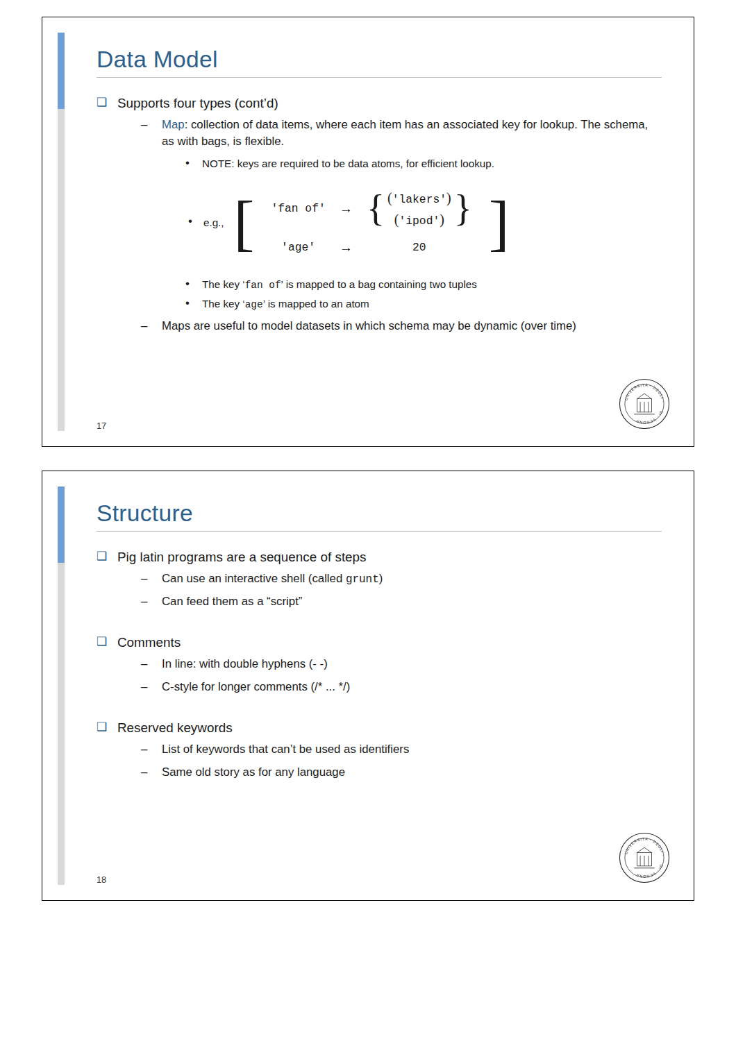Data Model
Supports four types (cont’d)
Map: collection of data items, where each item has an associated key for lookup. The schema, as with bags, is flexible.
NOTE: keys are required to be data atoms, for efficient lookup.
e.g., [
| 'fan of' | → | { ( 'lakers' ) ( 'ipod' ) } |
| 'age' | → | 20 |
]
The key ‘fan of’ is mapped to a bag containing two tuples
The key ‘age’ is mapped to an atom
Maps are useful to model datasets in which schema may be dynamic (over time)
17
UNIVERSITÀ · DEGLI · STUDI DI · VERONA
Structure
Pig latin programs are a sequence of steps
Can use an interactive shell (called grunt)
Can feed them as a “script”
Comments
In line: with double hyphens (- -)
C-style for longer comments (/* ... */)
Reserved keywords
List of keywords that can’t be used as identifiers
Same old story as for any language
18
UNIVERSITÀ · DEGLI · STUDI DI · VERONA